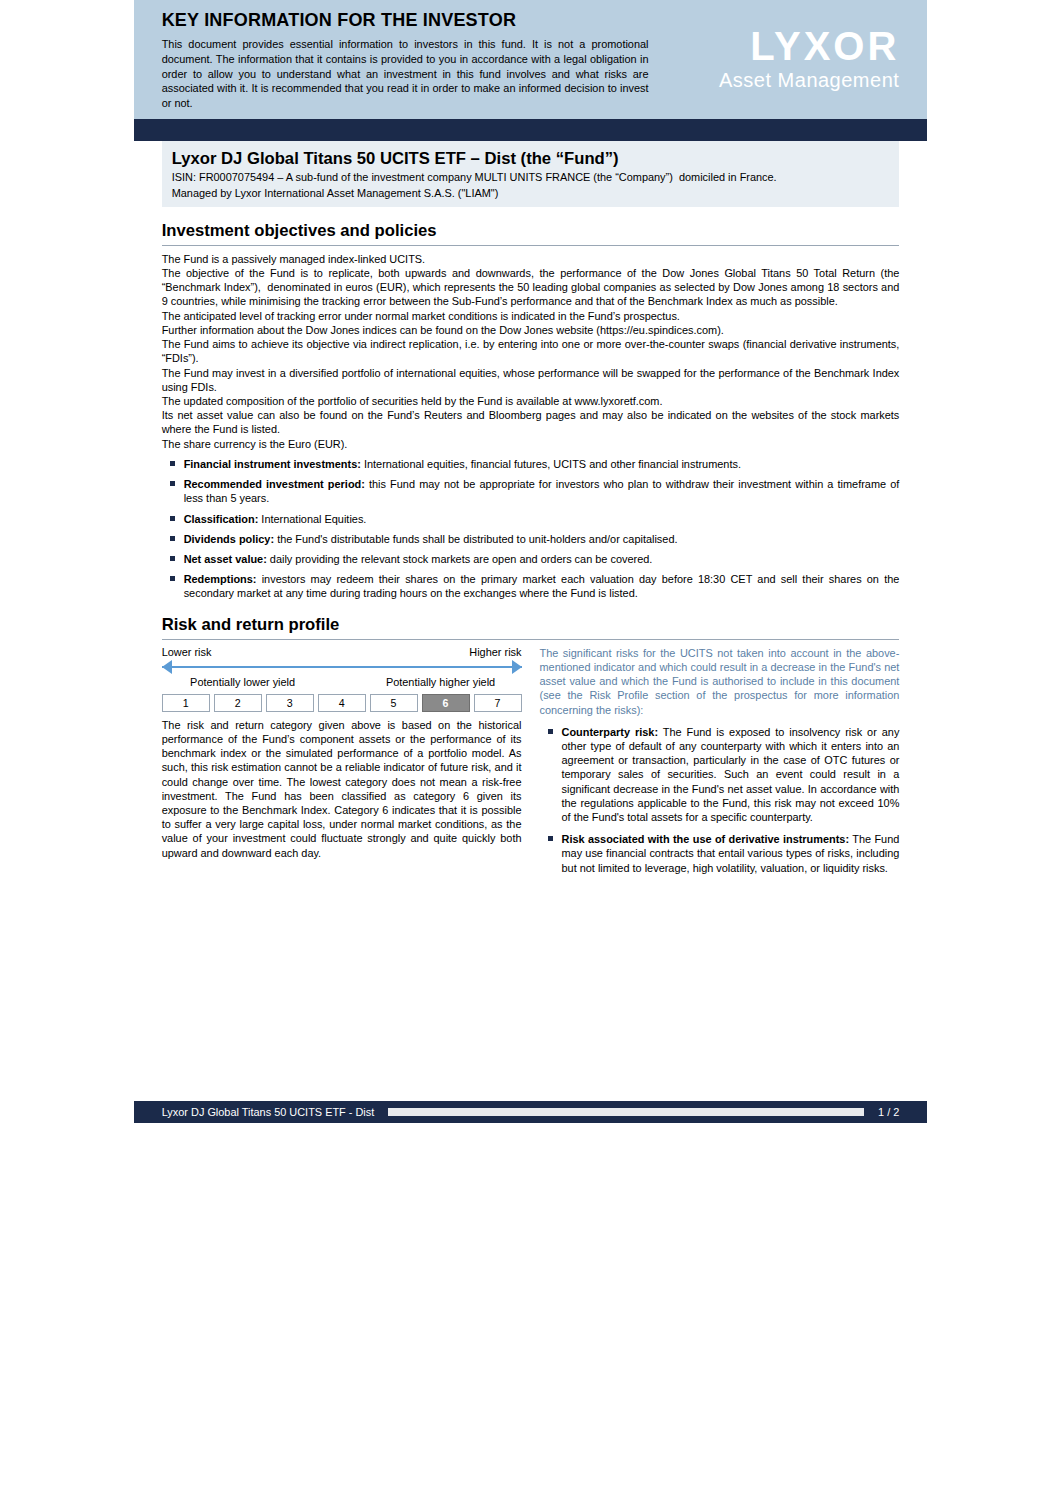KEY INFORMATION FOR THE INVESTOR
This document provides essential information to investors in this fund. It is not a promotional document. The information that it contains is provided to you in accordance with a legal obligation in order to allow you to understand what an investment in this fund involves and what risks are associated with it. It is recommended that you read it in order to make an informed decision to invest or not.
LYXOR
Asset Management
Lyxor DJ Global Titans 50 UCITS ETF – Dist (the “Fund”)
ISIN: FR0007075494 – A sub-fund of the investment company MULTI UNITS FRANCE (the “Company”) domiciled in France.
Managed by Lyxor International Asset Management S.A.S. ("LIAM")
Investment objectives and policies
The Fund is a passively managed index-linked UCITS.
The objective of the Fund is to replicate, both upwards and downwards, the performance of the Dow Jones Global Titans 50 Total Return (the “Benchmark Index”), denominated in euros (EUR), which represents the 50 leading global companies as selected by Dow Jones among 18 sectors and 9 countries, while minimising the tracking error between the Sub-Fund’s performance and that of the Benchmark Index as much as possible.
The anticipated level of tracking error under normal market conditions is indicated in the Fund’s prospectus.
Further information about the Dow Jones indices can be found on the Dow Jones website (https://eu.spindices.com).
The Fund aims to achieve its objective via indirect replication, i.e. by entering into one or more over-the-counter swaps (financial derivative instruments, “FDIs”).
The Fund may invest in a diversified portfolio of international equities, whose performance will be swapped for the performance of the Benchmark Index using FDIs.
The updated composition of the portfolio of securities held by the Fund is available at www.lyxoretf.com.
Its net asset value can also be found on the Fund’s Reuters and Bloomberg pages and may also be indicated on the websites of the stock markets where the Fund is listed.
The share currency is the Euro (EUR).
Financial instrument investments: International equities, financial futures, UCITS and other financial instruments.
Recommended investment period: this Fund may not be appropriate for investors who plan to withdraw their investment within a timeframe of less than 5 years.
Classification: International Equities.
Dividends policy: the Fund's distributable funds shall be distributed to unit-holders and/or capitalised.
Net asset value: daily providing the relevant stock markets are open and orders can be covered.
Redemptions: investors may redeem their shares on the primary market each valuation day before 18:30 CET and sell their shares on the secondary market at any time during trading hours on the exchanges where the Fund is listed.
Risk and return profile
Lower risk Higher risk
Potentially lower yield
Potentially higher yield
1
2
3
4
5
6
7
The risk and return category given above is based on the historical performance of the Fund’s component assets or the performance of its benchmark index or the simulated performance of a portfolio model. As such, this risk estimation cannot be a reliable indicator of future risk, and it could change over time. The lowest category does not mean a risk-free investment. The Fund has been classified as category 6 given its exposure to the Benchmark Index. Category 6 indicates that it is possible to suffer a very large capital loss, under normal market conditions, as the value of your investment could fluctuate strongly and quite quickly both upward and downward each day.
The significant risks for the UCITS not taken into account in the above-mentioned indicator and which could result in a decrease in the Fund's net asset value and which the Fund is authorised to include in this document (see the Risk Profile section of the prospectus for more information concerning the risks):
Counterparty risk: The Fund is exposed to insolvency risk or any other type of default of any counterparty with which it enters into an agreement or transaction, particularly in the case of OTC futures or temporary sales of securities. Such an event could result in a significant decrease in the Fund's net asset value. In accordance with the regulations applicable to the Fund, this risk may not exceed 10% of the Fund's total assets for a specific counterparty.
Risk associated with the use of derivative instruments: The Fund may use financial contracts that entail various types of risks, including but not limited to leverage, high volatility, valuation, or liquidity risks.
Lyxor DJ Global Titans 50 UCITS ETF - Dist 1 / 2